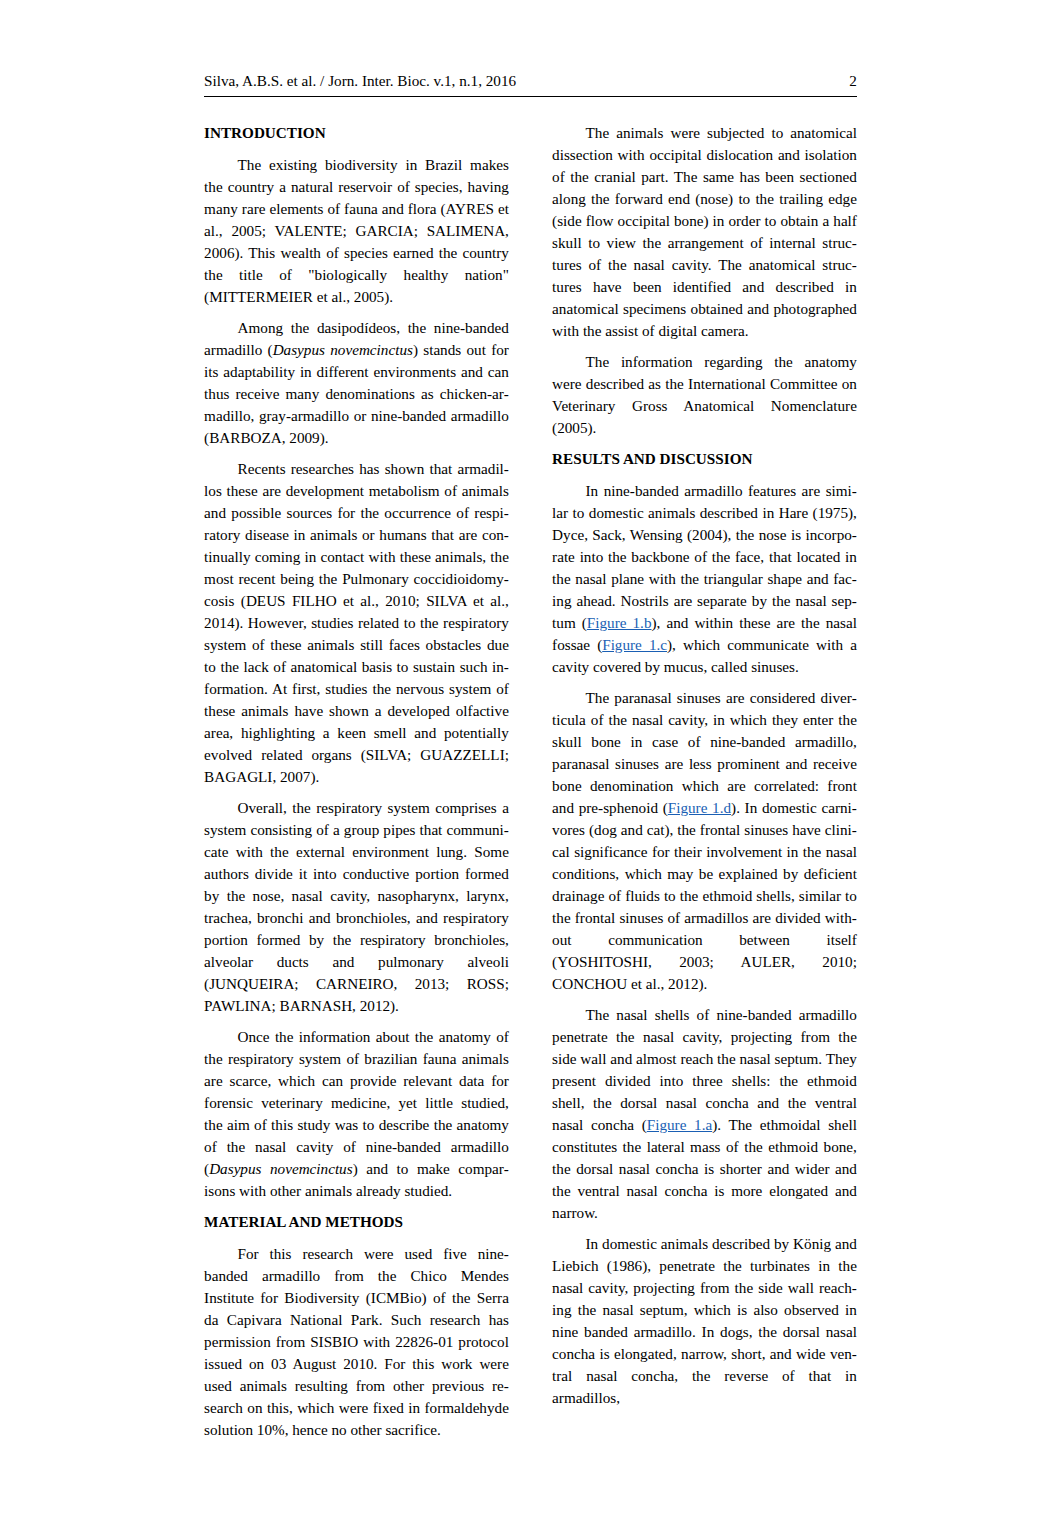Silva, A.B.S. et al. / Jorn. Inter. Bioc. v.1, n.1, 2016 2
INTRODUCTION
The existing biodiversity in Brazil makes the country a natural reservoir of species, having many rare elements of fauna and flora (AYRES et al., 2005; VALENTE; GARCIA; SALIMENA, 2006). This wealth of species earned the country the title of "biologically healthy nation" (MITTERMEIER et al., 2005).
Among the dasipodídeos, the nine-banded armadillo (Dasypus novemcinctus) stands out for its adaptability in different environments and can thus receive many denominations as chicken-armadillo, gray-armadillo or nine-banded armadillo (BARBOZA, 2009).
Recents researches has shown that armadillos these are development metabolism of animals and possible sources for the occurrence of respiratory disease in animals or humans that are continually coming in contact with these animals, the most recent being the Pulmonary coccidioidomycosis (DEUS FILHO et al., 2010; SILVA et al., 2014). However, studies related to the respiratory system of these animals still faces obstacles due to the lack of anatomical basis to sustain such information. At first, studies the nervous system of these animals have shown a developed olfactive area, highlighting a keen smell and potentially evolved related organs (SILVA; GUAZZELLI; BAGAGLI, 2007).
Overall, the respiratory system comprises a system consisting of a group pipes that communicate with the external environment lung. Some authors divide it into conductive portion formed by the nose, nasal cavity, nasopharynx, larynx, trachea, bronchi and bronchioles, and respiratory portion formed by the respiratory bronchioles, alveolar ducts and pulmonary alveoli (JUNQUEIRA; CARNEIRO, 2013; ROSS; PAWLINA; BARNASH, 2012).
Once the information about the anatomy of the respiratory system of brazilian fauna animals are scarce, which can provide relevant data for forensic veterinary medicine, yet little studied, the aim of this study was to describe the anatomy of the nasal cavity of nine-banded armadillo (Dasypus novemcinctus) and to make comparisons with other animals already studied.
MATERIAL AND METHODS
For this research were used five nine-banded armadillo from the Chico Mendes Institute for Biodiversity (ICMBio) of the Serra da Capivara National Park. Such research has permission from SISBIO with 22826-01 protocol issued on 03 August 2010. For this work were used animals resulting from other previous research on this, which were fixed in formaldehyde solution 10%, hence no other sacrifice.
The animals were subjected to anatomical dissection with occipital dislocation and isolation of the cranial part. The same has been sectioned along the forward end (nose) to the trailing edge (side flow occipital bone) in order to obtain a half skull to view the arrangement of internal structures of the nasal cavity. The anatomical structures have been identified and described in anatomical specimens obtained and photographed with the assist of digital camera.
The information regarding the anatomy were described as the International Committee on Veterinary Gross Anatomical Nomenclature (2005).
RESULTS AND DISCUSSION
In nine-banded armadillo features are similar to domestic animals described in Hare (1975), Dyce, Sack, Wensing (2004), the nose is incorporate into the backbone of the face, that located in the nasal plane with the triangular shape and facing ahead. Nostrils are separate by the nasal septum (Figure 1.b), and within these are the nasal fossae (Figure 1.c), which communicate with a cavity covered by mucus, called sinuses.
The paranasal sinuses are considered diverticula of the nasal cavity, in which they enter the skull bone in case of nine-banded armadillo, paranasal sinuses are less prominent and receive bone denomination which are correlated: front and pre-sphenoid (Figure 1.d). In domestic carnivores (dog and cat), the frontal sinuses have clinical significance for their involvement in the nasal conditions, which may be explained by deficient drainage of fluids to the ethmoid shells, similar to the frontal sinuses of armadillos are divided without communication between itself (YOSHITOSHI, 2003; AULER, 2010; CONCHOU et al., 2012).
The nasal shells of nine-banded armadillo penetrate the nasal cavity, projecting from the side wall and almost reach the nasal septum. They present divided into three shells: the ethmoid shell, the dorsal nasal concha and the ventral nasal concha (Figure 1.a). The ethmoidal shell constitutes the lateral mass of the ethmoid bone, the dorsal nasal concha is shorter and wider and the ventral nasal concha is more elongated and narrow.
In domestic animals described by König and Liebich (1986), penetrate the turbinates in the nasal cavity, projecting from the side wall reaching the nasal septum, which is also observed in nine banded armadillo. In dogs, the dorsal nasal concha is elongated, narrow, short, and wide ventral nasal concha, the reverse of that in armadillos,